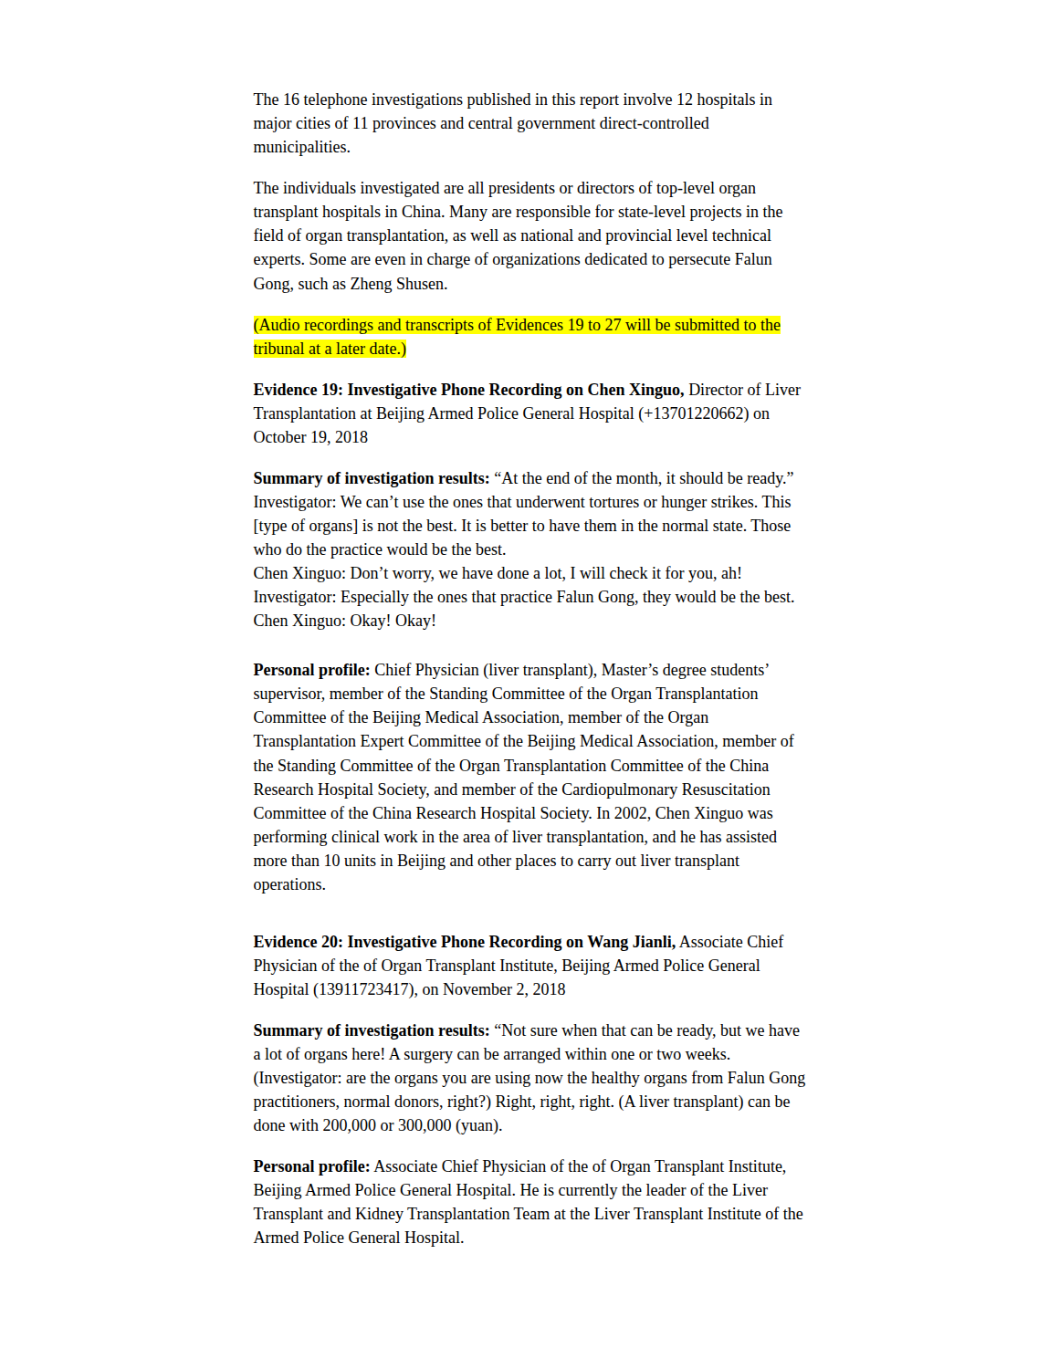The 16 telephone investigations published in this report involve 12 hospitals in major cities of 11 provinces and central government direct-controlled municipalities.
The individuals investigated are all presidents or directors of top-level organ transplant hospitals in China. Many are responsible for state-level projects in the field of organ transplantation, as well as national and provincial level technical experts. Some are even in charge of organizations dedicated to persecute Falun Gong, such as Zheng Shusen.
(Audio recordings and transcripts of Evidences 19 to 27 will be submitted to the tribunal at a later date.)
Evidence 19: Investigative Phone Recording on Chen Xinguo, Director of Liver Transplantation at Beijing Armed Police General Hospital (+13701220662) on October 19, 2018
Summary of investigation results: “At the end of the month, it should be ready.”
Investigator: We can’t use the ones that underwent tortures or hunger strikes. This [type of organs] is not the best. It is better to have them in the normal state. Those who do the practice would be the best.
Chen Xinguo: Don’t worry, we have done a lot, I will check it for you, ah!
Investigator: Especially the ones that practice Falun Gong, they would be the best.
Chen Xinguo: Okay! Okay!
Personal profile: Chief Physician (liver transplant), Master’s degree students’ supervisor, member of the Standing Committee of the Organ Transplantation Committee of the Beijing Medical Association, member of the Organ Transplantation Expert Committee of the Beijing Medical Association, member of the Standing Committee of the Organ Transplantation Committee of the China Research Hospital Society, and member of the Cardiopulmonary Resuscitation Committee of the China Research Hospital Society. In 2002, Chen Xinguo was performing clinical work in the area of liver transplantation, and he has assisted more than 10 units in Beijing and other places to carry out liver transplant operations.
Evidence 20: Investigative Phone Recording on Wang Jianli, Associate Chief Physician of the of Organ Transplant Institute, Beijing Armed Police General Hospital (13911723417), on November 2, 2018
Summary of investigation results: “Not sure when that can be ready, but we have a lot of organs here! A surgery can be arranged within one or two weeks. (Investigator: are the organs you are using now the healthy organs from Falun Gong practitioners, normal donors, right?) Right, right, right. (A liver transplant) can be done with 200,000 or 300,000 (yuan).
Personal profile: Associate Chief Physician of the of Organ Transplant Institute, Beijing Armed Police General Hospital. He is currently the leader of the Liver Transplant and Kidney Transplantation Team at the Liver Transplant Institute of the Armed Police General Hospital.